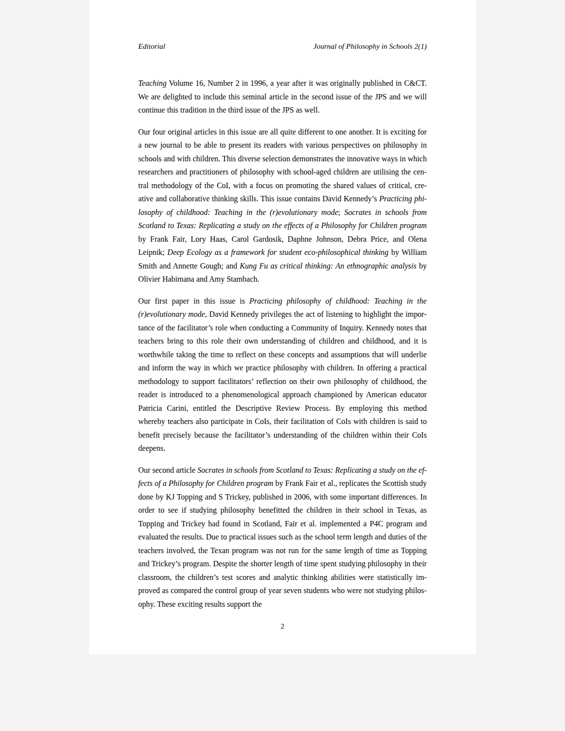Editorial Journal of Philosophy in Schools 2(1)
Teaching Volume 16, Number 2 in 1996, a year after it was originally published in C&CT. We are delighted to include this seminal article in the second issue of the JPS and we will continue this tradition in the third issue of the JPS as well.
Our four original articles in this issue are all quite different to one another. It is exciting for a new journal to be able to present its readers with various perspectives on philosophy in schools and with children. This diverse selection demonstrates the innovative ways in which researchers and practitioners of philosophy with school-aged children are utilising the central methodology of the CoI, with a focus on promoting the shared values of critical, creative and collaborative thinking skills. This issue contains David Kennedy’s Practicing philosophy of childhood: Teaching in the (r)evolutionary mode; Socrates in schools from Scotland to Texas: Replicating a study on the effects of a Philosophy for Children program by Frank Fair, Lory Haas, Carol Gardosik, Daphne Johnson, Debra Price, and Olena Leipnik; Deep Ecology as a framework for student eco-philosophical thinking by William Smith and Annette Gough; and Kung Fu as critical thinking: An ethnographic analysis by Olivier Habimana and Amy Stambach.
Our first paper in this issue is Practicing philosophy of childhood: Teaching in the (r)evolutionary mode, David Kennedy privileges the act of listening to highlight the importance of the facilitator’s role when conducting a Community of Inquiry. Kennedy notes that teachers bring to this role their own understanding of children and childhood, and it is worthwhile taking the time to reflect on these concepts and assumptions that will underlie and inform the way in which we practice philosophy with children. In offering a practical methodology to support facilitators’ reflection on their own philosophy of childhood, the reader is introduced to a phenomenological approach championed by American educator Patricia Carini, entitled the Descriptive Review Process. By employing this method whereby teachers also participate in CoIs, their facilitation of CoIs with children is said to benefit precisely because the facilitator’s understanding of the children within their CoIs deepens.
Our second article Socrates in schools from Scotland to Texas: Replicating a study on the effects of a Philosophy for Children program by Frank Fair et al., replicates the Scottish study done by KJ Topping and S Trickey, published in 2006, with some important differences. In order to see if studying philosophy benefitted the children in their school in Texas, as Topping and Trickey had found in Scotland, Fair et al. implemented a P4C program and evaluated the results. Due to practical issues such as the school term length and duties of the teachers involved, the Texan program was not run for the same length of time as Topping and Trickey’s program. Despite the shorter length of time spent studying philosophy in their classroom, the children’s test scores and analytic thinking abilities were statistically improved as compared the control group of year seven students who were not studying philosophy. These exciting results support the
2